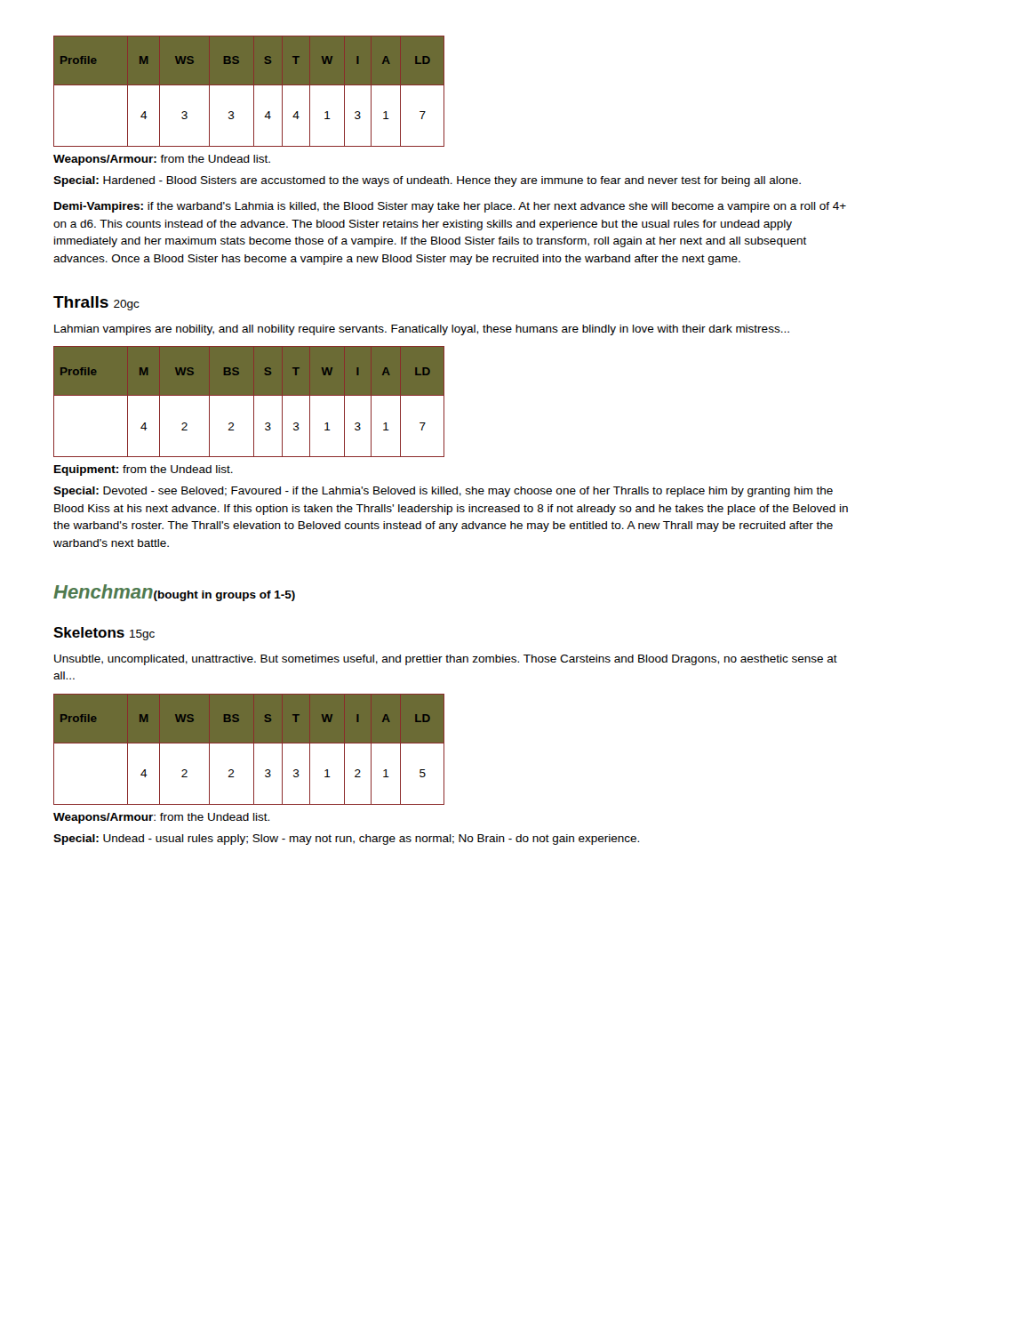| Profile | M | WS | BS | S | T | W | I | A | LD |
| --- | --- | --- | --- | --- | --- | --- | --- | --- | --- |
| | 4 | 3 | 3 | 4 | 4 | 1 | 3 | 1 | 7 |
Weapons/Armour: from the Undead list.
Special: Hardened - Blood Sisters are accustomed to the ways of undeath. Hence they are immune to fear and never test for being all alone.
Demi-Vampires: if the warband's Lahmia is killed, the Blood Sister may take her place. At her next advance she will become a vampire on a roll of 4+ on a d6. This counts instead of the advance. The blood Sister retains her existing skills and experience but the usual rules for undead apply immediately and her maximum stats become those of a vampire. If the Blood Sister fails to transform, roll again at her next and all subsequent advances. Once a Blood Sister has become a vampire a new Blood Sister may be recruited into the warband after the next game.
Thralls 20gc
Lahmian vampires are nobility, and all nobility require servants. Fanatically loyal, these humans are blindly in love with their dark mistress...
| Profile | M | WS | BS | S | T | W | I | A | LD |
| --- | --- | --- | --- | --- | --- | --- | --- | --- | --- |
| | 4 | 2 | 2 | 3 | 3 | 1 | 3 | 1 | 7 |
Equipment: from the Undead list.
Special: Devoted - see Beloved; Favoured - if the Lahmia's Beloved is killed, she may choose one of her Thralls to replace him by granting him the Blood Kiss at his next advance. If this option is taken the Thralls' leadership is increased to 8 if not already so and he takes the place of the Beloved in the warband's roster. The Thrall's elevation to Beloved counts instead of any advance he may be entitled to. A new Thrall may be recruited after the warband's next battle.
Henchman(bought in groups of 1-5)
Skeletons 15gc
Unsubtle, uncomplicated, unattractive. But sometimes useful, and prettier than zombies. Those Carsteins and Blood Dragons, no aesthetic sense at all...
| Profile | M | WS | BS | S | T | W | I | A | LD |
| --- | --- | --- | --- | --- | --- | --- | --- | --- | --- |
| | 4 | 2 | 2 | 3 | 3 | 1 | 2 | 1 | 5 |
Weapons/Armour: from the Undead list.
Special: Undead - usual rules apply; Slow - may not run, charge as normal; No Brain - do not gain experience.